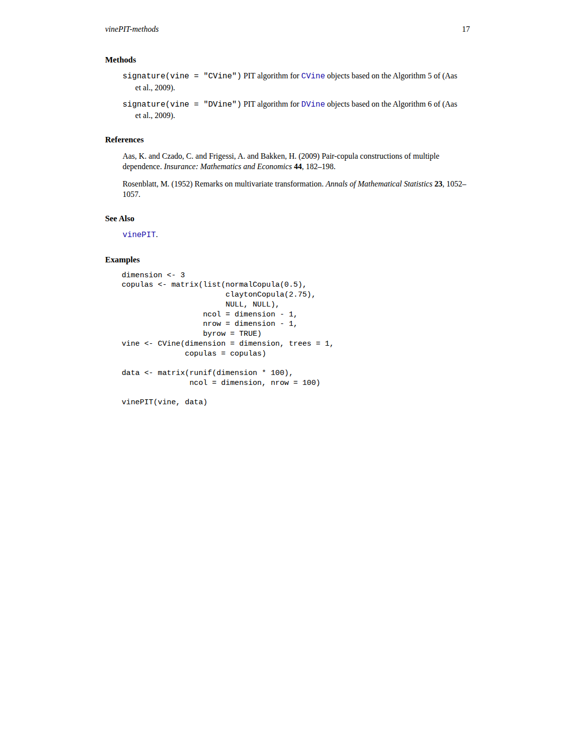vinePIT-methods 17
Methods
signature(vine = "CVine") PIT algorithm for CVine objects based on the Algorithm 5 of (Aas
et al., 2009).
signature(vine = "DVine") PIT algorithm for DVine objects based on the Algorithm 6 of (Aas
et al., 2009).
References
Aas, K. and Czado, C. and Frigessi, A. and Bakken, H. (2009) Pair-copula constructions of multiple dependence. Insurance: Mathematics and Economics 44, 182–198.
Rosenblatt, M. (1952) Remarks on multivariate transformation. Annals of Mathematical Statistics 23, 1052–1057.
See Also
vinePIT.
Examples
dimension <- 3
copulas <- matrix(list(normalCopula(0.5),
                       claytonCopula(2.75),
                       NULL, NULL),
                  ncol = dimension - 1,
                  nrow = dimension - 1,
                  byrow = TRUE)
vine <- CVine(dimension = dimension, trees = 1,
              copulas = copulas)

data <- matrix(runif(dimension * 100),
               ncol = dimension, nrow = 100)

vinePIT(vine, data)